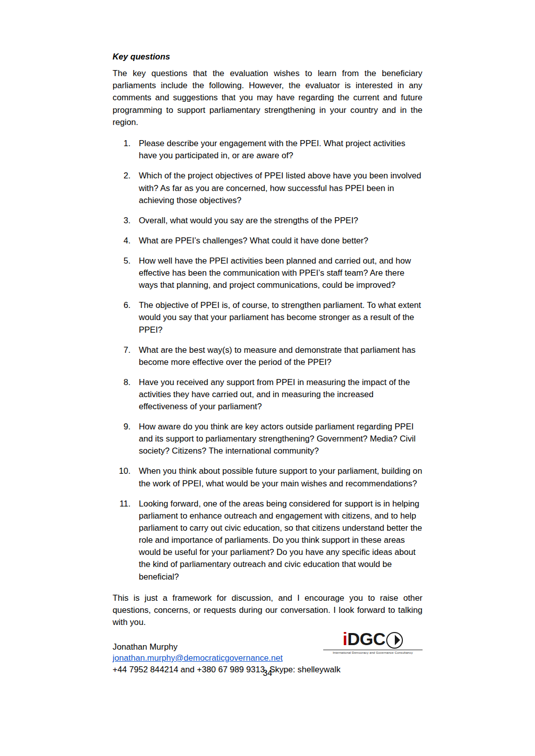Key questions
The key questions that the evaluation wishes to learn from the beneficiary parliaments include the following. However, the evaluator is interested in any comments and suggestions that you may have regarding the current and future programming to support parliamentary strengthening in your country and in the region.
Please describe your engagement with the PPEI. What project activities have you participated in, or are aware of?
Which of the project objectives of PPEI listed above have you been involved with? As far as you are concerned, how successful has PPEI been in achieving those objectives?
Overall, what would you say are the strengths of the PPEI?
What are PPEI’s challenges? What could it have done better?
How well have the PPEI activities been planned and carried out, and how effective has been the communication with PPEI’s staff team? Are there ways that planning, and project communications, could be improved?
The objective of PPEI is, of course, to strengthen parliament. To what extent would you say that your parliament has become stronger as a result of the PPEI?
What are the best way(s) to measure and demonstrate that parliament has become more effective over the period of the PPEI?
Have you received any support from PPEI in measuring the impact of the activities they have carried out, and in measuring the increased effectiveness of your parliament?
How aware do you think are key actors outside parliament regarding PPEI and its support to parliamentary strengthening? Government? Media? Civil society? Citizens? The international community?
When you think about possible future support to your parliament, building on the work of PPEI, what would be your main wishes and recommendations?
Looking forward, one of the areas being considered for support is in helping parliament to enhance outreach and engagement with citizens, and to help parliament to carry out civic education, so that citizens understand better the role and importance of parliaments. Do you think support in these areas would be useful for your parliament? Do you have any specific ideas about the kind of parliamentary outreach and civic education that would be beneficial?
This is just a framework for discussion, and I encourage you to raise other questions, concerns, or requests during our conversation. I look forward to talking with you.
Jonathan Murphy
jonathan.murphy@democraticgovernance.net
+44 7952 844214 and +380 67 989 9313. Skype: shelleywalk
i DGC
International Democracy and Governance Consultancy
34